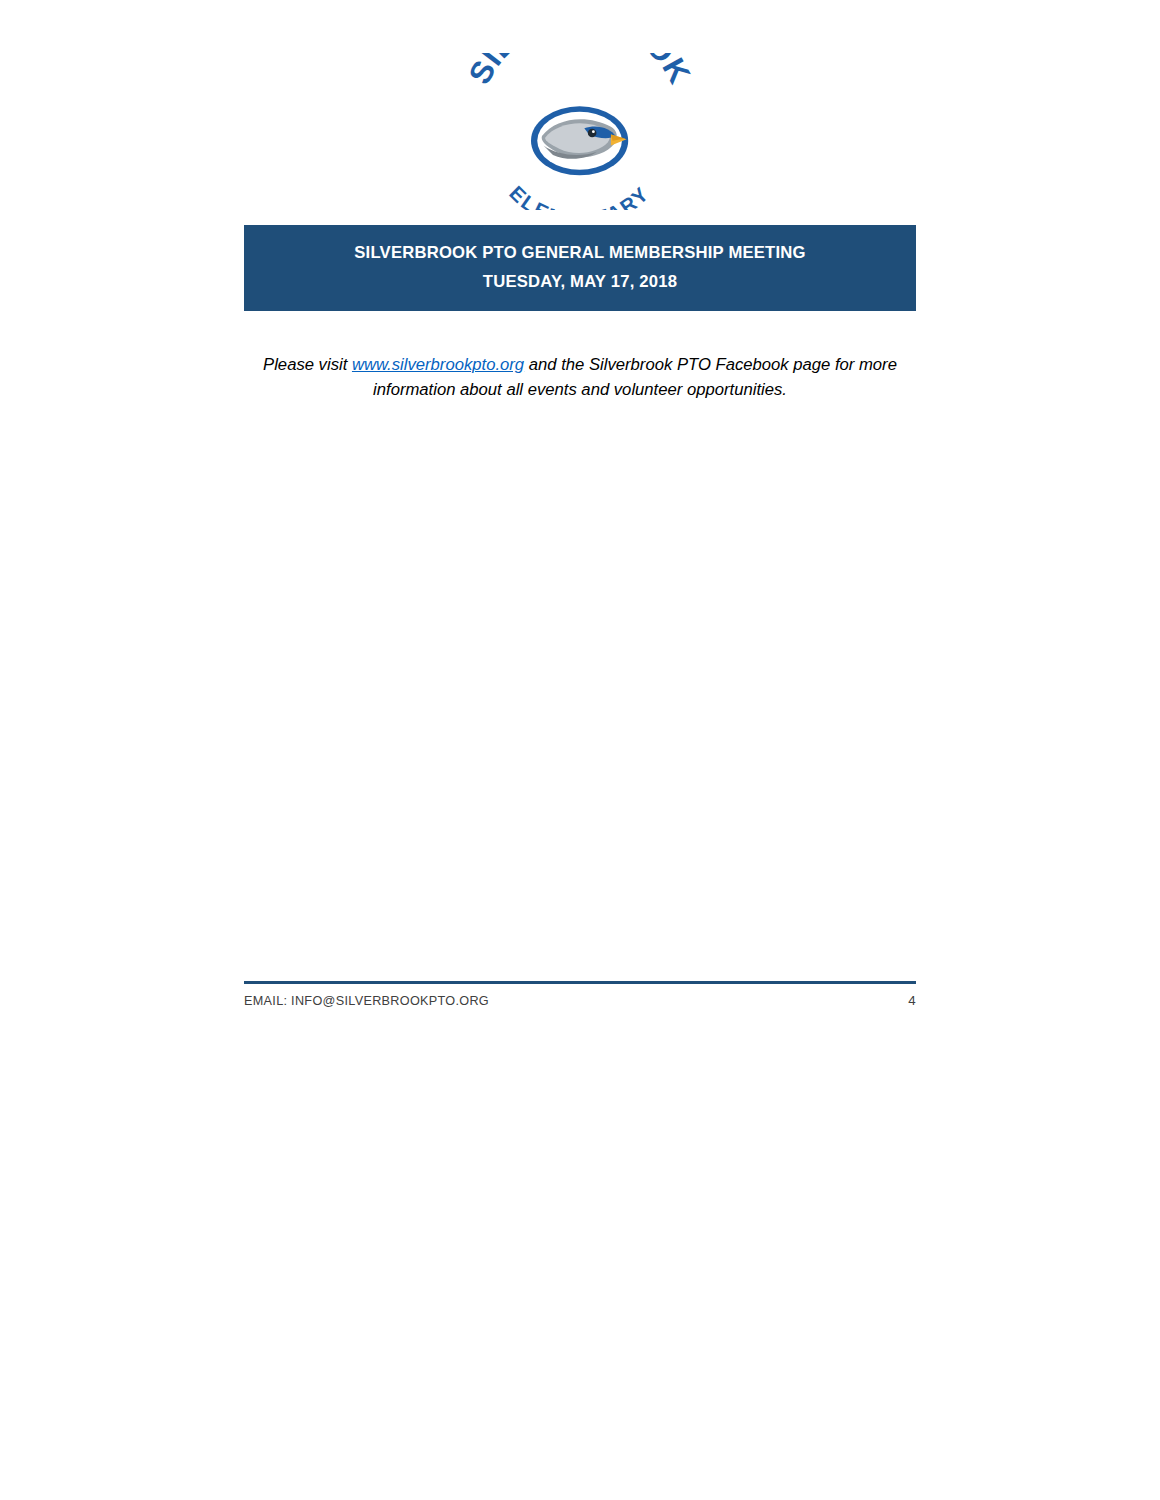SILVERBROOK ELEMENTARY
SILVERBROOK PTO GENERAL MEMBERSHIP MEETING TUESDAY, MAY 17, 2018
Please visit www.silverbrookpto.org and the Silverbrook PTO Facebook page for more information about all events and volunteer opportunities.
Email: info@silverbrookpto.org 4